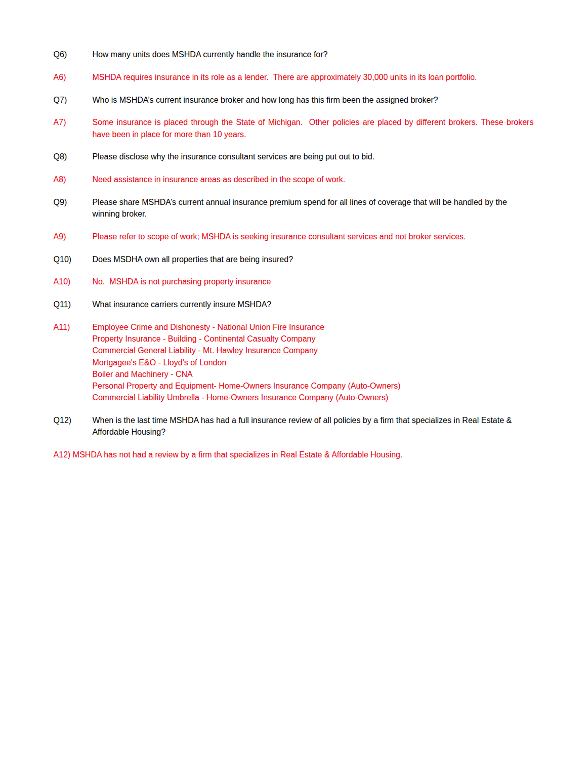Q6)
How many units does MSHDA currently handle the insurance for?
A6)
MSHDA requires insurance in its role as a lender. There are approximately 30,000 units in its loan portfolio.
Q7)
Who is MSHDA’s current insurance broker and how long has this firm been the assigned broker?
A7)
Some insurance is placed through the State of Michigan. Other policies are placed by different brokers. These brokers have been in place for more than 10 years.
Q8)
Please disclose why the insurance consultant services are being put out to bid.
A8)
Need assistance in insurance areas as described in the scope of work.
Q9)
Please share MSHDA’s current annual insurance premium spend for all lines of coverage that will be handled by the winning broker.
A9)
Please refer to scope of work; MSHDA is seeking insurance consultant services and not broker services.
Q10)
Does MSDHA own all properties that are being insured?
A10)
No. MSHDA is not purchasing property insurance
Q11)
What insurance carriers currently insure MSHDA?
A11)
Employee Crime and Dishonesty - National Union Fire Insurance
Property Insurance - Building - Continental Casualty Company
Commercial General Liability - Mt. Hawley Insurance Company
Mortgagee's E&O - Lloyd's of London
Boiler and Machinery - CNA
Personal Property and Equipment- Home-Owners Insurance Company (Auto-Owners)
Commercial Liability Umbrella - Home-Owners Insurance Company (Auto-Owners)
Q12)
When is the last time MSHDA has had a full insurance review of all policies by a firm that specializes in Real Estate & Affordable Housing?
A12) MSHDA has not had a review by a firm that specializes in Real Estate & Affordable Housing.